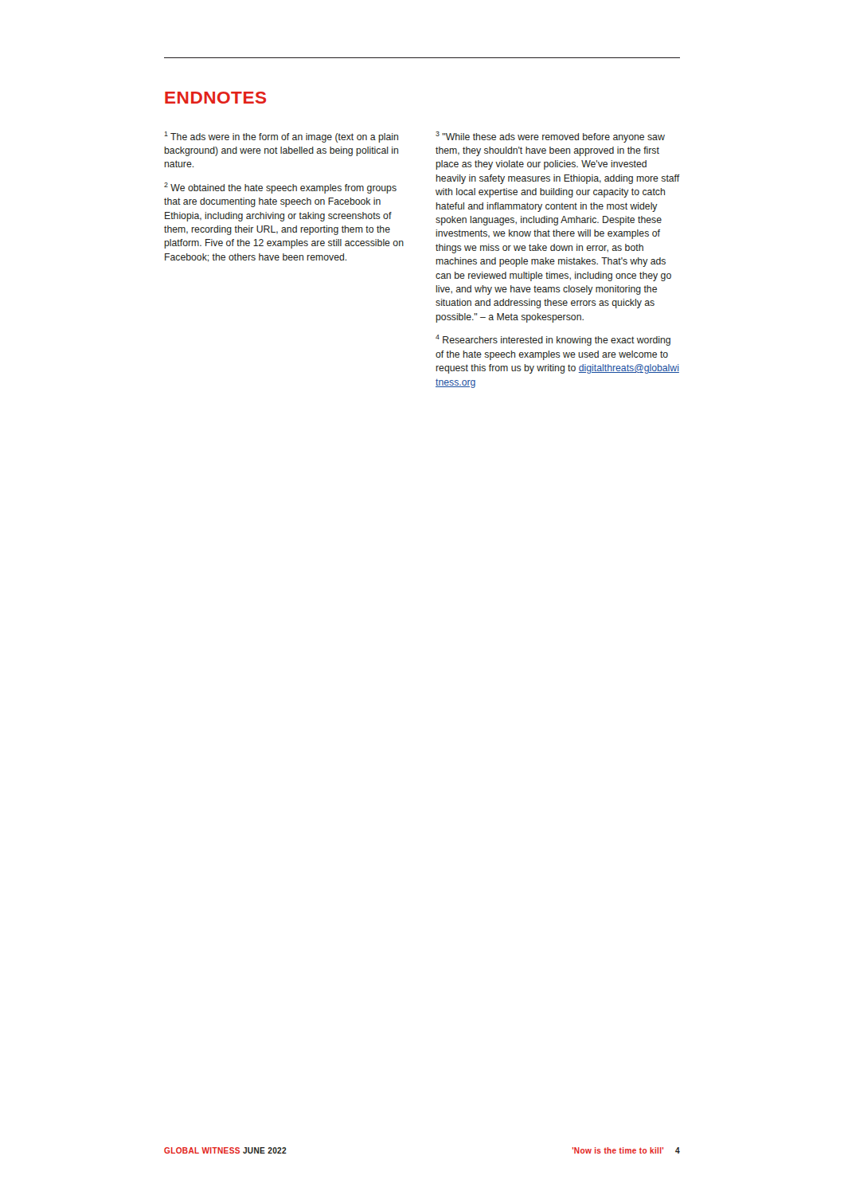Endnotes
1 The ads were in the form of an image (text on a plain background) and were not labelled as being political in nature.
2 We obtained the hate speech examples from groups that are documenting hate speech on Facebook in Ethiopia, including archiving or taking screenshots of them, recording their URL, and reporting them to the platform. Five of the 12 examples are still accessible on Facebook; the others have been removed.
3 "While these ads were removed before anyone saw them, they shouldn't have been approved in the first place as they violate our policies. We've invested heavily in safety measures in Ethiopia, adding more staff with local expertise and building our capacity to catch hateful and inflammatory content in the most widely spoken languages, including Amharic. Despite these investments, we know that there will be examples of things we miss or we take down in error, as both machines and people make mistakes. That's why ads can be reviewed multiple times, including once they go live, and why we have teams closely monitoring the situation and addressing these errors as quickly as possible." – a Meta spokesperson.
4 Researchers interested in knowing the exact wording of the hate speech examples we used are welcome to request this from us by writing to digitalthreats@globalwitness.org
GLOBAL WITNESS JUNE 2022
'Now is the time to kill'4